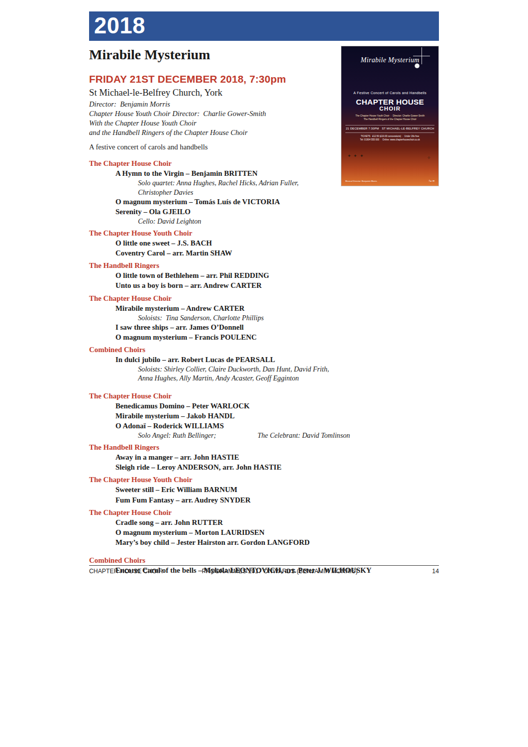2018
Mirabile Mysterium
A Festive Concert of Carols and Handbells
CHAPTER HOUSECHOIR
The Chapter House Youth Choir · Director: Charlie Gower-Smith
The Handbell Ringers of the Chapter House Choir
21 DECEMBER 7:30PM ST MICHAEL-LE-BELFREY CHURCH
TICKETS £12.50 (£10.00 concessions) · Under 16s free
Tel: 01904 555 000 · Online: www.chapterhousechoir.co.uk
✦ ✦ ✦
✧
Musical Director: Benjamin Morris
f ▸ ✉
Mirabile Mysterium
FRIDAY 21ST DECEMBER 2018, 7:30pm
St Michael-le-Belfrey Church, York
Director: Benjamin Morris
Chapter House Youth Choir Director: Charlie Gower-Smith
With the Chapter House Youth Choir
and the Handbell Ringers of the Chapter House Choir
A festive concert of carols and handbells
The Chapter House Choir
A Hymn to the Virgin – Benjamin BRITTEN Solo quartet: Anna Hughes, Rachel Hicks, Adrian Fuller, Christopher Davies
O magnum mysterium – Tomás Luís de VICTORIA
Serenity – Ola GJEILO Cello: David Leighton
The Chapter House Youth Choir
O little one sweet – J.S. BACH
Coventry Carol – arr. Martin SHAW
The Handbell Ringers
O little town of Bethlehem – arr. Phil REDDING
Unto us a boy is born – arr. Andrew CARTER
The Chapter House Choir
Mirabile mysterium – Andrew CARTER Soloists: Tina Sanderson, Charlotte Phillips
I saw three ships – arr. James O’Donnell
O magnum mysterium – Francis POULENC
Combined Choirs
In dulci jubilo – arr. Robert Lucas de PEARSALL Soloists: Shirley Collier, Claire Duckworth, Dan Hunt, David Frith, Anna Hughes, Ally Martin, Andy Acaster, Geoff Egginton
The Chapter House Choir
Benedicamus Domino – Peter WARLOCK
Mirabile mysterium – Jakob HANDL
O Adonaï – Roderick WILLIAMS Solo Angel: Ruth Bellinger; The Celebrant: David Tomlinson
The Handbell Ringers
Away in a manger – arr. John HASTIE
Sleigh ride – Leroy ANDERSON, arr. John HASTIE
The Chapter House Youth Choir
Sweeter still – Eric William BARNUM
Fum Fum Fantasy – arr. Audrey SNYDER
The Chapter House Choir
Cradle song – arr. John RUTTER
O magnum mysterium – Morton LAURIDSEN
Mary’s boy child – Jester Hairston arr. Gordon LANGFORD
Combined Choirs
Encore: Carol of the bells – Mykola LEONTOVICH, arr. Peter J. WILHOUSKY
CHAPTER HOUSE CHOIR
PROGRAMMES 2017 ONWARDS (BENJAMIN MORRIS)
14